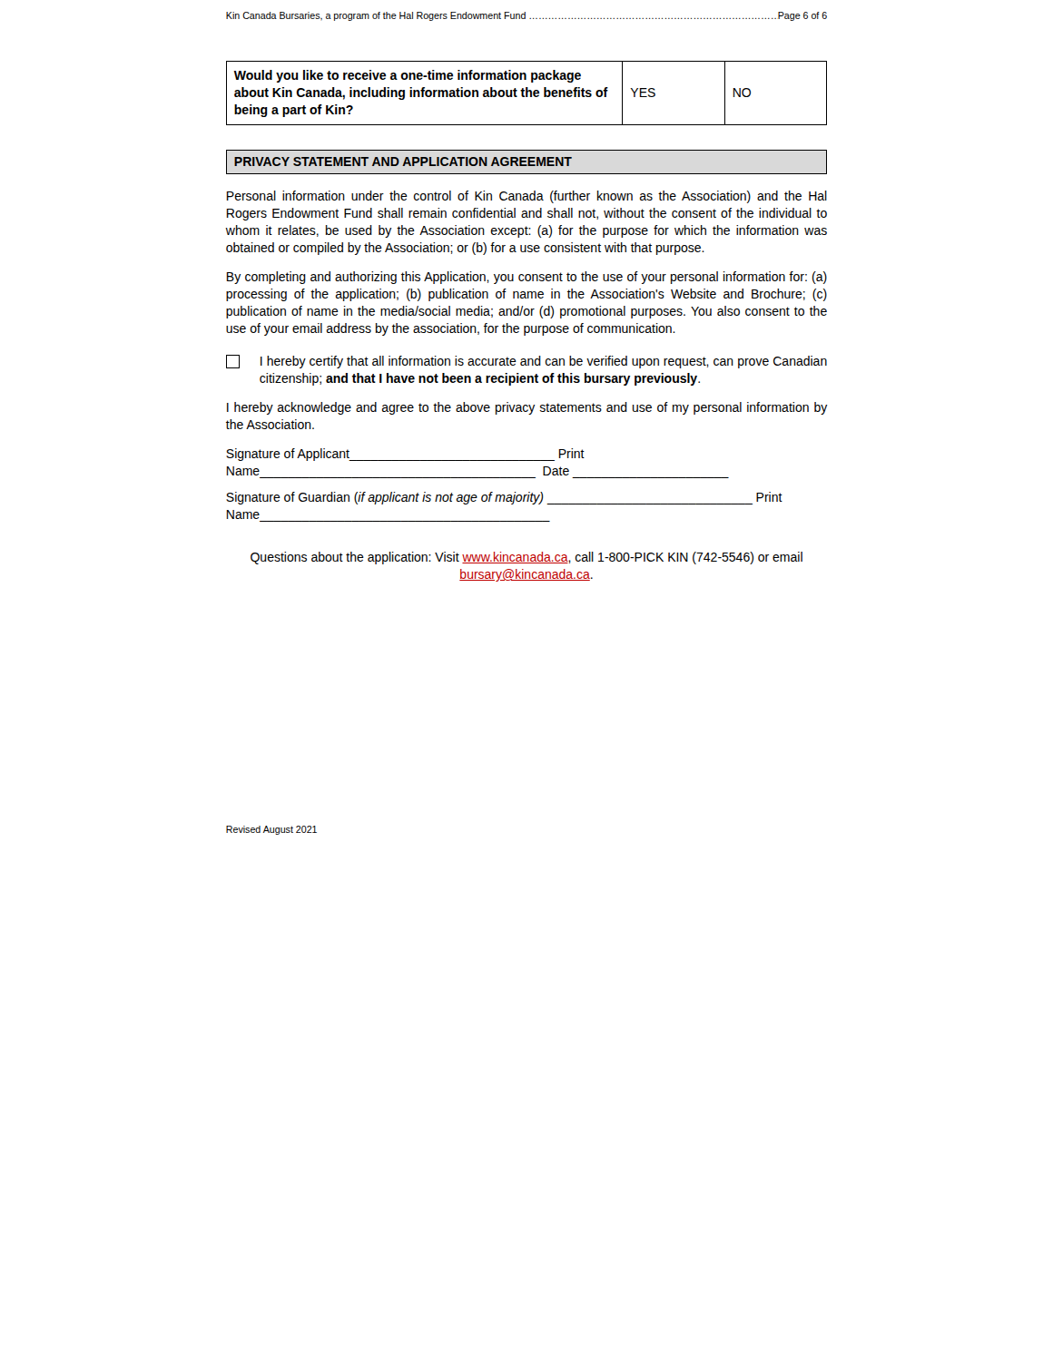Kin Canada Bursaries, a program of the Hal Rogers Endowment Fund ……………………………………………………………………………………………………….………………
Page 6 of 6
| Would you like to receive a one-time information package about Kin Canada, including information about the benefits of being a part of Kin? | YES | NO |
PRIVACY STATEMENT AND APPLICATION AGREEMENT
Personal information under the control of Kin Canada (further known as the Association) and the Hal Rogers Endowment Fund shall remain confidential and shall not, without the consent of the individual to whom it relates, be used by the Association except: (a) for the purpose for which the information was obtained or compiled by the Association; or (b) for a use consistent with that purpose.
By completing and authorizing this Application, you consent to the use of your personal information for: (a) processing of the application; (b) publication of name in the Association's Website and Brochure; (c) publication of name in the media/social media; and/or (d) promotional purposes. You also consent to the use of your email address by the association, for the purpose of communication.
I hereby certify that all information is accurate and can be verified upon request, can prove Canadian citizenship; and that I have not been a recipient of this bursary previously.
I hereby acknowledge and agree to the above privacy statements and use of my personal information by the Association.
Signature of Applicant_____________________________ Print Name_______________________________________ Date ______________________
Signature of Guardian (if applicant is not age of majority) _____________________________ Print Name_________________________________________
Questions about the application: Visit www.kincanada.ca, call 1-800-PICK KIN (742-5546) or email bursary@kincanada.ca.
Revised August 2021